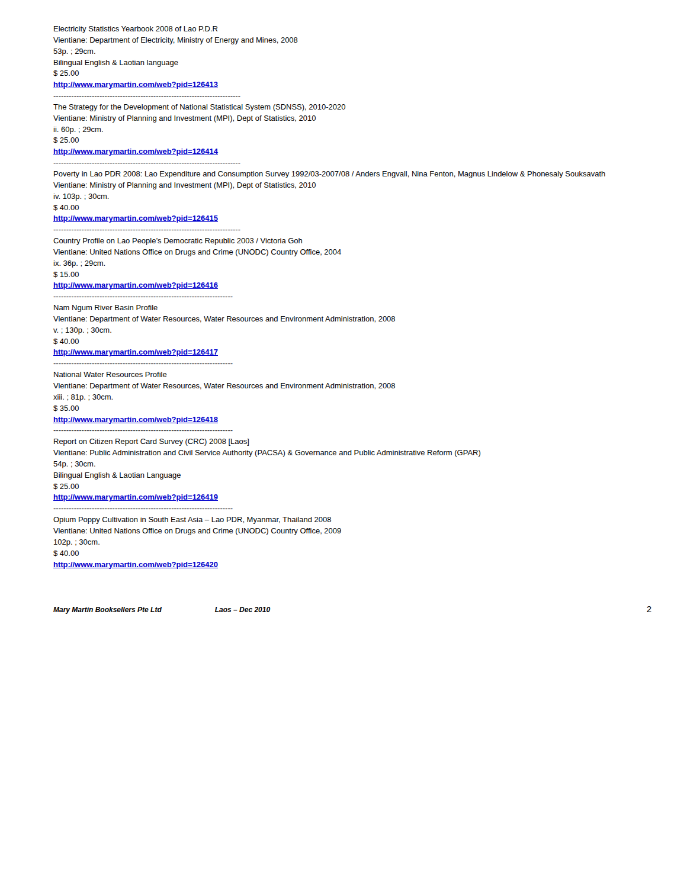Electricity Statistics Yearbook 2008 of Lao P.D.R
Vientiane: Department of Electricity, Ministry of Energy and Mines, 2008
53p. ; 29cm.
Bilingual English & Laotian language
$ 25.00
http://www.marymartin.com/web?pid=126413
-------------------------------------------------------------------------
The Strategy for the Development of National Statistical System (SDNSS), 2010-2020
Vientiane: Ministry of Planning and Investment (MPI), Dept of Statistics, 2010
ii. 60p. ; 29cm.
$ 25.00
http://www.marymartin.com/web?pid=126414
-------------------------------------------------------------------------
Poverty in Lao PDR 2008: Lao Expenditure and Consumption Survey 1992/03-2007/08 / Anders Engvall, Nina Fenton, Magnus Lindelow & Phonesaly Souksavath
Vientiane: Ministry of Planning and Investment (MPI), Dept of Statistics, 2010
iv. 103p. ; 30cm.
$ 40.00
http://www.marymartin.com/web?pid=126415
-------------------------------------------------------------------------
Country Profile on Lao People’s Democratic Republic 2003 / Victoria Goh
Vientiane: United Nations Office on Drugs and Crime (UNODC) Country Office, 2004
ix. 36p. ; 29cm.
$ 15.00
http://www.marymartin.com/web?pid=126416
----------------------------------------------------------------------
Nam Ngum River Basin Profile
Vientiane: Department of Water Resources, Water Resources and Environment Administration, 2008
v. ; 130p. ; 30cm.
$ 40.00
http://www.marymartin.com/web?pid=126417
----------------------------------------------------------------------
National Water Resources Profile
Vientiane: Department of Water Resources, Water Resources and Environment Administration, 2008
xiii. ; 81p. ; 30cm.
$ 35.00
http://www.marymartin.com/web?pid=126418
----------------------------------------------------------------------
Report on Citizen Report Card Survey (CRC) 2008 [Laos]
Vientiane: Public Administration and Civil Service Authority (PACSA) & Governance and Public Administrative Reform (GPAR)
54p. ; 30cm.
Bilingual English & Laotian Language
$ 25.00
http://www.marymartin.com/web?pid=126419
----------------------------------------------------------------------
Opium Poppy Cultivation in South East Asia – Lao PDR, Myanmar, Thailand 2008
Vientiane: United Nations Office on Drugs and Crime (UNODC) Country Office, 2009
102p. ; 30cm.
$ 40.00
http://www.marymartin.com/web?pid=126420
Mary Martin Booksellers Pte Ltd Laos – Dec 2010 2